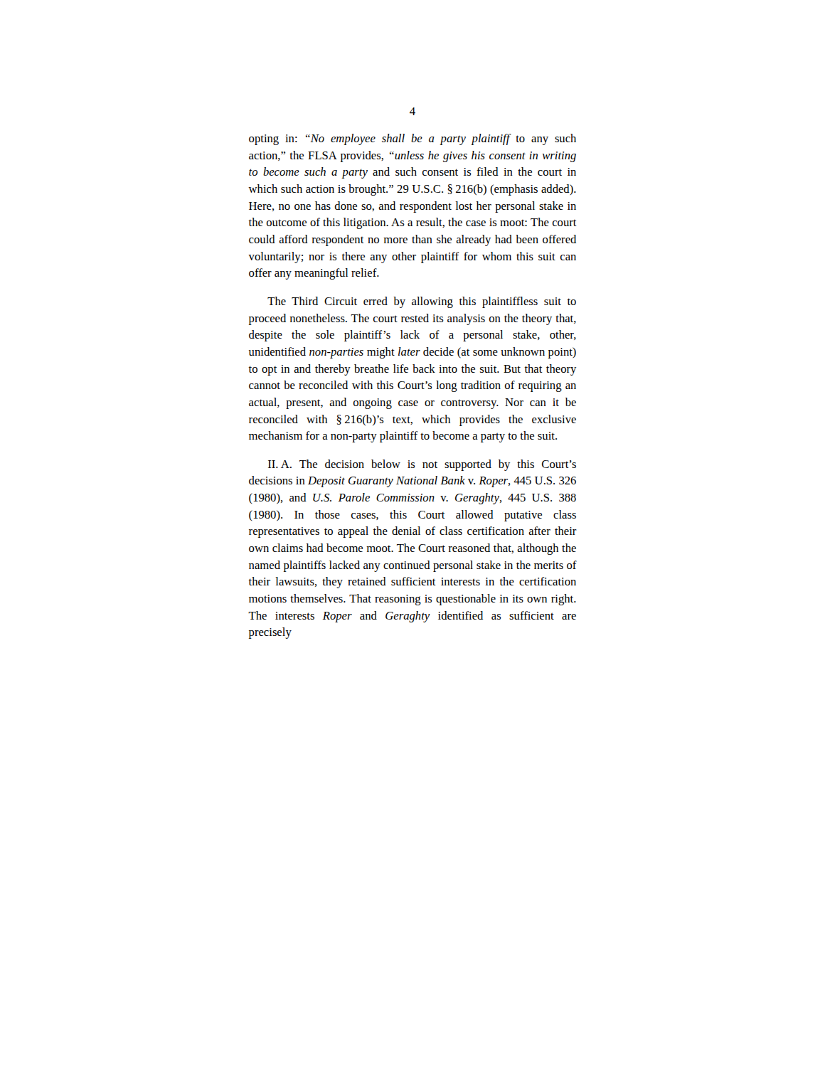4
opting in: “No employee shall be a party plaintiff to any such action,” the FLSA provides, “unless he gives his consent in writing to become such a party and such consent is filed in the court in which such action is brought.” 29 U.S.C. § 216(b) (emphasis added). Here, no one has done so, and respondent lost her personal stake in the outcome of this litigation. As a result, the case is moot: The court could afford respondent no more than she already had been offered voluntarily; nor is there any other plaintiff for whom this suit can offer any meaningful relief.
The Third Circuit erred by allowing this plaintiffless suit to proceed nonetheless. The court rested its analysis on the theory that, despite the sole plaintiff’s lack of a personal stake, other, unidentified non-parties might later decide (at some unknown point) to opt in and thereby breathe life back into the suit. But that theory cannot be reconciled with this Court’s long tradition of requiring an actual, present, and ongoing case or controversy. Nor can it be reconciled with § 216(b)’s text, which provides the exclusive mechanism for a non-party plaintiff to become a party to the suit.
II. A. The decision below is not supported by this Court’s decisions in Deposit Guaranty National Bank v. Roper, 445 U.S. 326 (1980), and U.S. Parole Commission v. Geraghty, 445 U.S. 388 (1980). In those cases, this Court allowed putative class representatives to appeal the denial of class certification after their own claims had become moot. The Court reasoned that, although the named plaintiffs lacked any continued personal stake in the merits of their lawsuits, they retained sufficient interests in the certification motions themselves. That reasoning is questionable in its own right. The interests Roper and Geraghty identified as sufficient are precisely